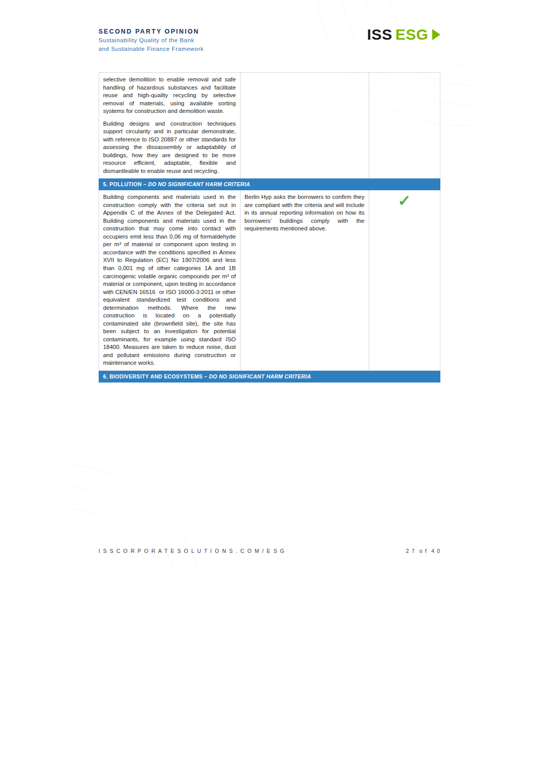Second Party Opinion
Sustainability Quality of the Bank
and Sustainable Finance Framework
ISS ESG
| selective demolition to enable removal and safe handling of hazardous substances and facilitate reuse and high-quality recycling by selective removal of materials, using available sorting systems for construction and demolition waste. Building designs and construction techniques support circularity and in particular demonstrate, with reference to ISO 20887 or other standards for assessing the dissassembly or adaptability of buildings, how they are designed to be more resource efficient, adaptable, flexible and dismantleable to enable reuse and recycling. | | |
| 5. POLLUTION – DO NO SIGNIFICANT HARM CRITERIA |
| Building components and materials used in the construction comply with the criteria set out in Appendix C of the Annex of the Delegated Act. Building components and materials used in the construction that may come into contact with occupiers emit less than 0,06 mg of formaldehyde per m³ of material or component upon testing in accordance with the conditions specified in Annex XVII to Regulation (EC) No 1907/2006 and less than 0,001 mg of other categories 1A and 1B carcinogenic volatile organic compounds per m³ of material or component, upon testing in accordance with CEN/EN 16516 or ISO 16000-3:2011 or other equivalent standardized test conditions and determination methods. Where the new construction is located on a potentially contaminated site (brownfield site), the site has been subject to an investigation for potential contaminants, for example using standard ISO 18400. Measures are taken to reduce noise, dust and pollutant emissions during construction or maintenance works. | Berlin Hyp asks the borrowers to confirm they are compliant with the criteria and will include in its annual reporting information on how its borrowers’ buildings comply with the requirements mentioned above. | ✓ |
| 6. BIODIVERSITY AND ECOSYSTEMS – DO NO SIGNIFICANT HARM CRITERIA |
I S S C O R P O R A T E S O L U T I O N S . C O M / E S G
2 7 o f 4 0